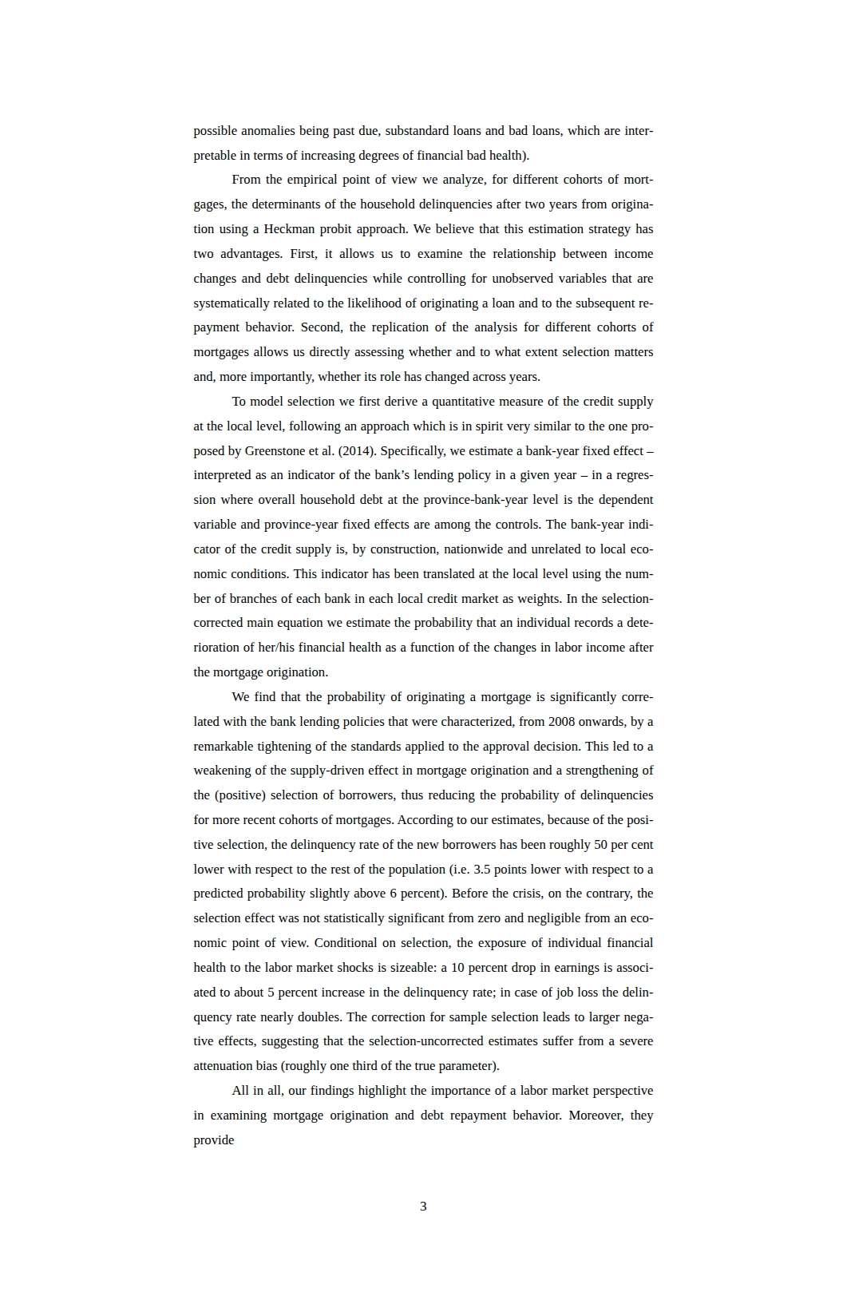possible anomalies being past due, substandard loans and bad loans, which are interpretable in terms of increasing degrees of financial bad health).
From the empirical point of view we analyze, for different cohorts of mortgages, the determinants of the household delinquencies after two years from origination using a Heckman probit approach. We believe that this estimation strategy has two advantages. First, it allows us to examine the relationship between income changes and debt delinquencies while controlling for unobserved variables that are systematically related to the likelihood of originating a loan and to the subsequent repayment behavior. Second, the replication of the analysis for different cohorts of mortgages allows us directly assessing whether and to what extent selection matters and, more importantly, whether its role has changed across years.
To model selection we first derive a quantitative measure of the credit supply at the local level, following an approach which is in spirit very similar to the one proposed by Greenstone et al. (2014). Specifically, we estimate a bank-year fixed effect – interpreted as an indicator of the bank’s lending policy in a given year – in a regression where overall household debt at the province-bank-year level is the dependent variable and province-year fixed effects are among the controls. The bank-year indicator of the credit supply is, by construction, nationwide and unrelated to local economic conditions. This indicator has been translated at the local level using the number of branches of each bank in each local credit market as weights. In the selection-corrected main equation we estimate the probability that an individual records a deterioration of her/his financial health as a function of the changes in labor income after the mortgage origination.
We find that the probability of originating a mortgage is significantly correlated with the bank lending policies that were characterized, from 2008 onwards, by a remarkable tightening of the standards applied to the approval decision. This led to a weakening of the supply-driven effect in mortgage origination and a strengthening of the (positive) selection of borrowers, thus reducing the probability of delinquencies for more recent cohorts of mortgages. According to our estimates, because of the positive selection, the delinquency rate of the new borrowers has been roughly 50 per cent lower with respect to the rest of the population (i.e. 3.5 points lower with respect to a predicted probability slightly above 6 percent). Before the crisis, on the contrary, the selection effect was not statistically significant from zero and negligible from an economic point of view. Conditional on selection, the exposure of individual financial health to the labor market shocks is sizeable: a 10 percent drop in earnings is associated to about 5 percent increase in the delinquency rate; in case of job loss the delinquency rate nearly doubles. The correction for sample selection leads to larger negative effects, suggesting that the selection-uncorrected estimates suffer from a severe attenuation bias (roughly one third of the true parameter).
All in all, our findings highlight the importance of a labor market perspective in examining mortgage origination and debt repayment behavior. Moreover, they provide
3